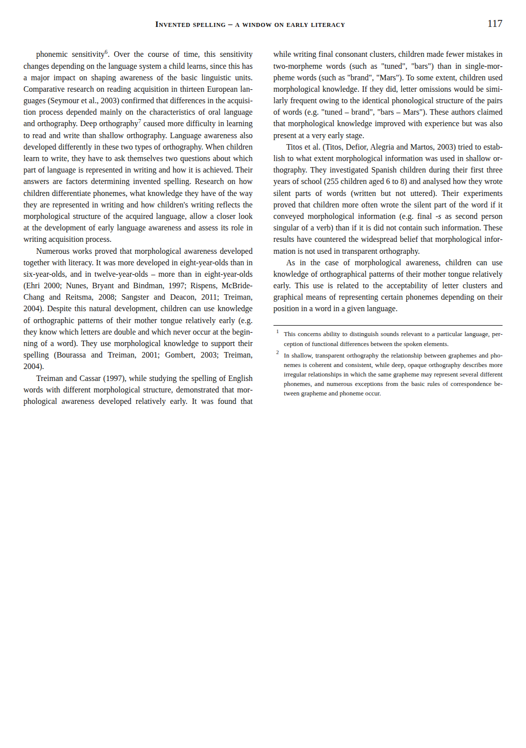Invented spelling – a window on early literacy
117
phonemic sensitivity6. Over the course of time, this sensitivity changes depending on the language system a child learns, since this has a major impact on shaping awareness of the basic linguistic units. Comparative research on reading acquisition in thirteen European languages (Seymour et al., 2003) confirmed that differences in the acquisition process depended mainly on the characteristics of oral language and orthography. Deep orthography7 caused more difficulty in learning to read and write than shallow orthography. Language awareness also developed differently in these two types of orthography. When children learn to write, they have to ask themselves two questions about which part of language is represented in writing and how it is achieved. Their answers are factors determining invented spelling. Research on how children differentiate phonemes, what knowledge they have of the way they are represented in writing and how children's writing reflects the morphological structure of the acquired language, allow a closer look at the development of early language awareness and assess its role in writing acquisition process.
Numerous works proved that morphological awareness developed together with literacy. It was more developed in eight-year-olds than in six-year-olds, and in twelve-year-olds – more than in eight-year-olds (Ehri 2000; Nunes, Bryant and Bindman, 1997; Rispens, McBride-Chang and Reitsma, 2008; Sangster and Deacon, 2011; Treiman, 2004). Despite this natural development, children can use knowledge of orthographic patterns of their mother tongue relatively early (e.g. they know which letters are double and which never occur at the beginning of a word). They use morphological knowledge to support their spelling (Bourassa and Treiman, 2001; Gombert, 2003; Treiman, 2004).
Treiman and Cassar (1997), while studying the spelling of English words with different morphological structure, demonstrated that morphological awareness developed relatively early. It was found that while writing final consonant clusters, children made fewer mistakes in two-morpheme words (such as "tuned", "bars") than in single-morpheme words (such as "brand", "Mars"). To some extent, children used morphological knowledge. If they did, letter omissions would be similarly frequent owing to the identical phonological structure of the pairs of words (e.g. "tuned – brand", "bars – Mars"). These authors claimed that morphological knowledge improved with experience but was also present at a very early stage.
Titos et al. (Titos, Defior, Alegria and Martos, 2003) tried to establish to what extent morphological information was used in shallow orthography. They investigated Spanish children during their first three years of school (255 children aged 6 to 8) and analysed how they wrote silent parts of words (written but not uttered). Their experiments proved that children more often wrote the silent part of the word if it conveyed morphological information (e.g. final -s as second person singular of a verb) than if it is did not contain such information. These results have countered the widespread belief that morphological information is not used in transparent orthography.
As in the case of morphological awareness, children can use knowledge of orthographical patterns of their mother tongue relatively early. This use is related to the acceptability of letter clusters and graphical means of representing certain phonemes depending on their position in a word in a given language.
This concerns ability to distinguish sounds relevant to a particular language, perception of functional differences between the spoken elements.
In shallow, transparent orthography the relationship between graphemes and phonemes is coherent and consistent, while deep, opaque orthography describes more irregular relationships in which the same grapheme may represent several different phonemes, and numerous exceptions from the basic rules of correspondence between grapheme and phoneme occur.